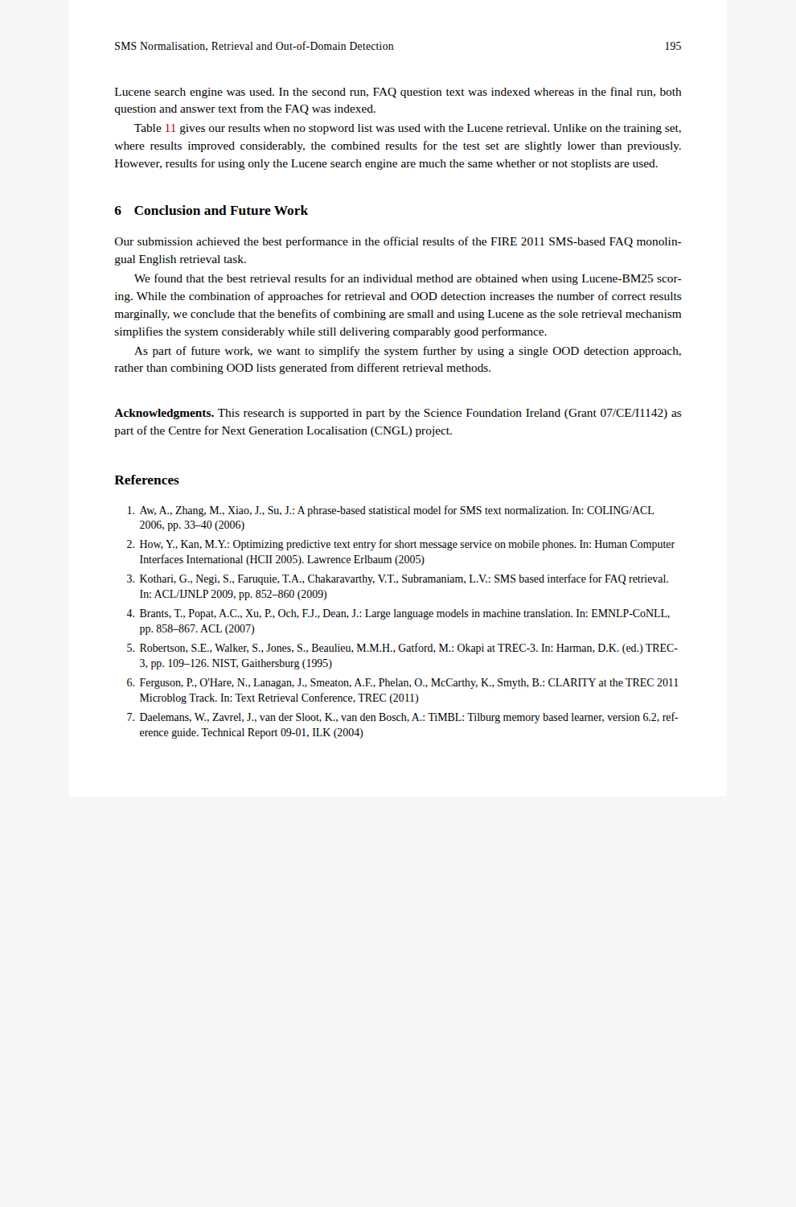SMS Normalisation, Retrieval and Out-of-Domain Detection 195
Lucene search engine was used. In the second run, FAQ question text was indexed whereas in the final run, both question and answer text from the FAQ was indexed.
Table 11 gives our results when no stopword list was used with the Lucene retrieval. Unlike on the training set, where results improved considerably, the combined results for the test set are slightly lower than previously. However, results for using only the Lucene search engine are much the same whether or not stoplists are used.
6 Conclusion and Future Work
Our submission achieved the best performance in the official results of the FIRE 2011 SMS-based FAQ monolingual English retrieval task.
We found that the best retrieval results for an individual method are obtained when using Lucene-BM25 scoring. While the combination of approaches for retrieval and OOD detection increases the number of correct results marginally, we conclude that the benefits of combining are small and using Lucene as the sole retrieval mechanism simplifies the system considerably while still delivering comparably good performance.
As part of future work, we want to simplify the system further by using a single OOD detection approach, rather than combining OOD lists generated from different retrieval methods.
Acknowledgments.
This research is supported in part by the Science Foundation Ireland (Grant 07/CE/I1142) as part of the Centre for Next Generation Localisation (CNGL) project.
References
Aw, A., Zhang, M., Xiao, J., Su, J.: A phrase-based statistical model for SMS text normalization. In: COLING/ACL 2006, pp. 33–40 (2006)
How, Y., Kan, M.Y.: Optimizing predictive text entry for short message service on mobile phones. In: Human Computer Interfaces International (HCII 2005). Lawrence Erlbaum (2005)
Kothari, G., Negi, S., Faruquie, T.A., Chakaravarthy, V.T., Subramaniam, L.V.: SMS based interface for FAQ retrieval. In: ACL/IJNLP 2009, pp. 852–860 (2009)
Brants, T., Popat, A.C., Xu, P., Och, F.J., Dean, J.: Large language models in machine translation. In: EMNLP-CoNLL, pp. 858–867. ACL (2007)
Robertson, S.E., Walker, S., Jones, S., Beaulieu, M.M.H., Gatford, M.: Okapi at TREC-3. In: Harman, D.K. (ed.) TREC-3, pp. 109–126. NIST, Gaithersburg (1995)
Ferguson, P., O'Hare, N., Lanagan, J., Smeaton, A.F., Phelan, O., McCarthy, K., Smyth, B.: CLARITY at the TREC 2011 Microblog Track. In: Text Retrieval Conference, TREC (2011)
Daelemans, W., Zavrel, J., van der Sloot, K., van den Bosch, A.: TiMBL: Tilburg memory based learner, version 6.2, reference guide. Technical Report 09-01, ILK (2004)